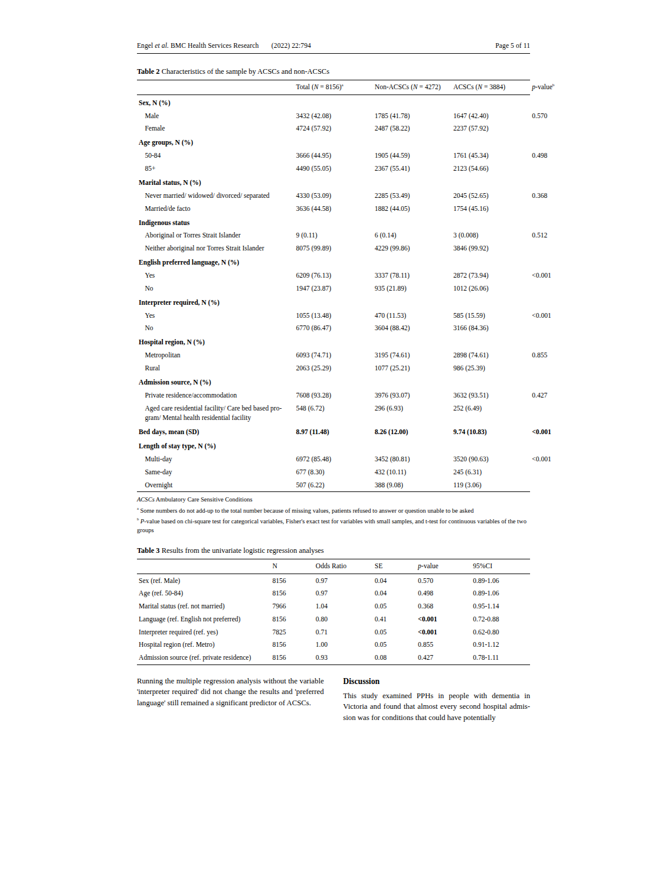Engel et al. BMC Health Services Research (2022) 22:794
Page 5 of 11
Table 2 Characteristics of the sample by ACSCs and non-ACSCs
| | Total ( N = 8156) a | Non-ACSCs ( N = 4272) | ACSCs ( N = 3884) | p -value b |
| --- | --- | --- | --- | --- |
| Sex, N (%) |
| Male | 3432 (42.08) | 1785 (41.78) | 1647 (42.40) | 0.570 |
| Female | 4724 (57.92) | 2487 (58.22) | 2237 (57.92) | |
| Age groups, N (%) |
| 50-84 | 3666 (44.95) | 1905 (44.59) | 1761 (45.34) | 0.498 |
| 85+ | 4490 (55.05) | 2367 (55.41) | 2123 (54.66) | |
| Marital status, N (%) |
| Never married/ widowed/ divorced/ separated | 4330 (53.09) | 2285 (53.49) | 2045 (52.65) | 0.368 |
| Married/de facto | 3636 (44.58) | 1882 (44.05) | 1754 (45.16) | |
| Indigenous status |
| Aboriginal or Torres Strait Islander | 9 (0.11) | 6 (0.14) | 3 (0.008) | 0.512 |
| Neither aboriginal nor Torres Strait Islander | 8075 (99.89) | 4229 (99.86) | 3846 (99.92) | |
| English preferred language, N (%) |
| Yes | 6209 (76.13) | 3337 (78.11) | 2872 (73.94) | <0.001 |
| No | 1947 (23.87) | 935 (21.89) | 1012 (26.06) | |
| Interpreter required, N (%) |
| Yes | 1055 (13.48) | 470 (11.53) | 585 (15.59) | <0.001 |
| No | 6770 (86.47) | 3604 (88.42) | 3166 (84.36) | |
| Hospital region, N (%) |
| Metropolitan | 6093 (74.71) | 3195 (74.61) | 2898 (74.61) | 0.855 |
| Rural | 2063 (25.29) | 1077 (25.21) | 986 (25.39) | |
| Admission source, N (%) |
| Private residence/accommodation | 7608 (93.28) | 3976 (93.07) | 3632 (93.51) | 0.427 |
| Aged care residential facility/ Care bed based pro- gram/ Mental health residential facility | 548 (6.72) | 296 (6.93) | 252 (6.49) | |
| Bed days, mean (SD) | 8.97 (11.48) | 8.26 (12.00) | 9.74 (10.83) | <0.001 |
| Length of stay type, N (%) |
| Multi-day | 6972 (85.48) | 3452 (80.81) | 3520 (90.63) | <0.001 |
| Same-day | 677 (8.30) | 432 (10.11) | 245 (6.31) | |
| Overnight | 507 (6.22) | 388 (9.08) | 119 (3.06) | |
ACSCs Ambulatory Care Sensitive Conditions
a Some numbers do not add-up to the total number because of missing values, patients refused to answer or question unable to be asked
b P-value based on chi-square test for categorical variables, Fisher's exact test for variables with small samples, and t-test for continuous variables of the two groups
Table 3 Results from the univariate logistic regression analyses
| | N | Odds Ratio | SE | p -value | 95%CI |
| --- | --- | --- | --- | --- | --- |
| Sex (ref. Male) | 8156 | 0.97 | 0.04 | 0.570 | 0.89-1.06 |
| Age (ref. 50-84) | 8156 | 0.97 | 0.04 | 0.498 | 0.89-1.06 |
| Marital status (ref. not married) | 7966 | 1.04 | 0.05 | 0.368 | 0.95-1.14 |
| Language (ref. English not preferred) | 8156 | 0.80 | 0.41 | <0.001 | 0.72-0.88 |
| Interpreter required (ref. yes) | 7825 | 0.71 | 0.05 | <0.001 | 0.62-0.80 |
| Hospital region (ref. Metro) | 8156 | 1.00 | 0.05 | 0.855 | 0.91-1.12 |
| Admission source (ref. private residence) | 8156 | 0.93 | 0.08 | 0.427 | 0.78-1.11 |
Running the multiple regression analysis without the variable 'interpreter required' did not change the results and 'preferred language' still remained a significant predictor of ACSCs.
Discussion
This study examined PPHs in people with dementia in Victoria and found that almost every second hospital admission was for conditions that could have potentially